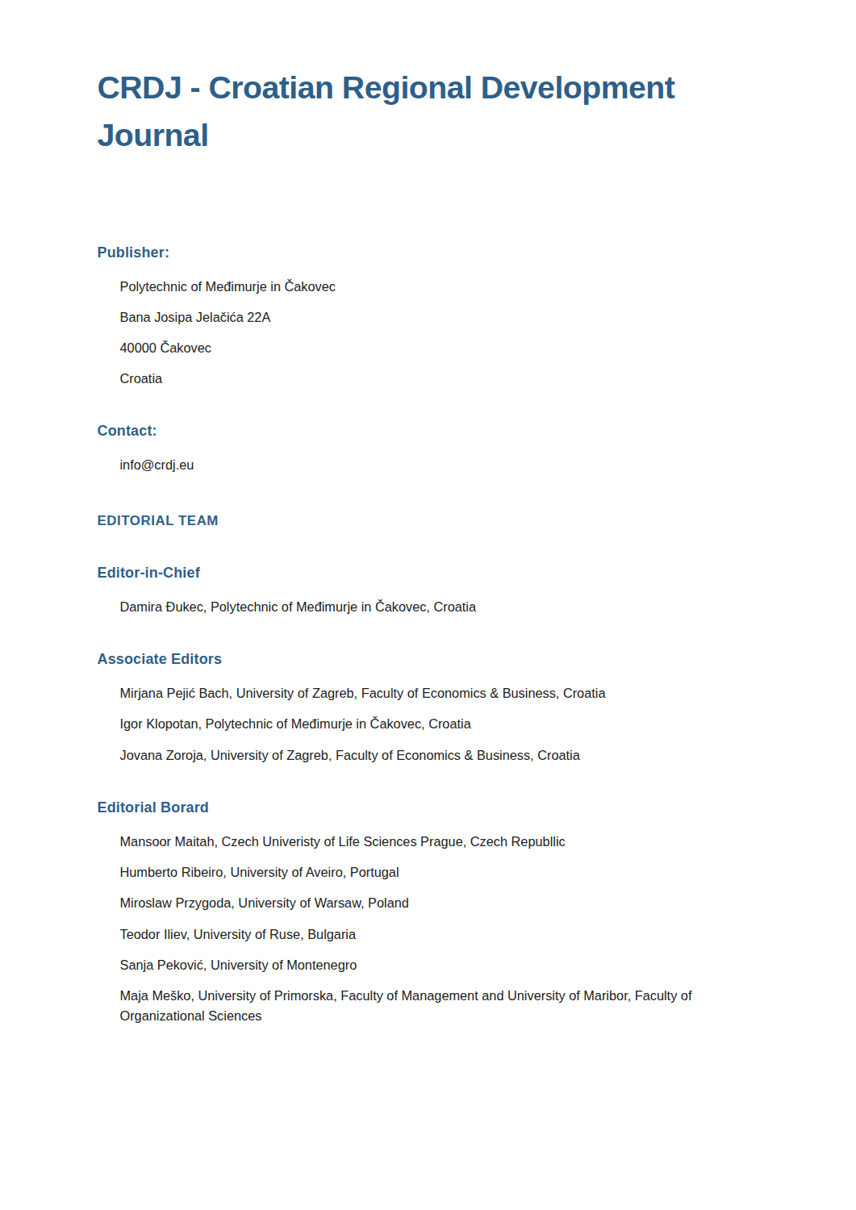CRDJ - Croatian Regional Development Journal
Publisher:
Polytechnic of Međimurje in Čakovec
Bana Josipa Jelačića 22A
40000 Čakovec
Croatia
Contact:
info@crdj.eu
EDITORIAL TEAM
Editor-in-Chief
Damira Đukec, Polytechnic of Međimurje in Čakovec, Croatia
Associate Editors
Mirjana Pejić Bach, University of Zagreb, Faculty of Economics & Business, Croatia
Igor Klopotan, Polytechnic of Međimurje in Čakovec, Croatia
Jovana Zoroja, University of Zagreb, Faculty of Economics & Business, Croatia
Editorial Borard
Mansoor Maitah, Czech Univeristy of Life Sciences Prague, Czech Republlic
Humberto Ribeiro, University of Aveiro, Portugal
Miroslaw Przygoda, University of Warsaw, Poland
Teodor Iliev, University of Ruse, Bulgaria
Sanja Peković, University of Montenegro
Maja Meško, University of Primorska, Faculty of Management and University of Maribor, Faculty of Organizational Sciences